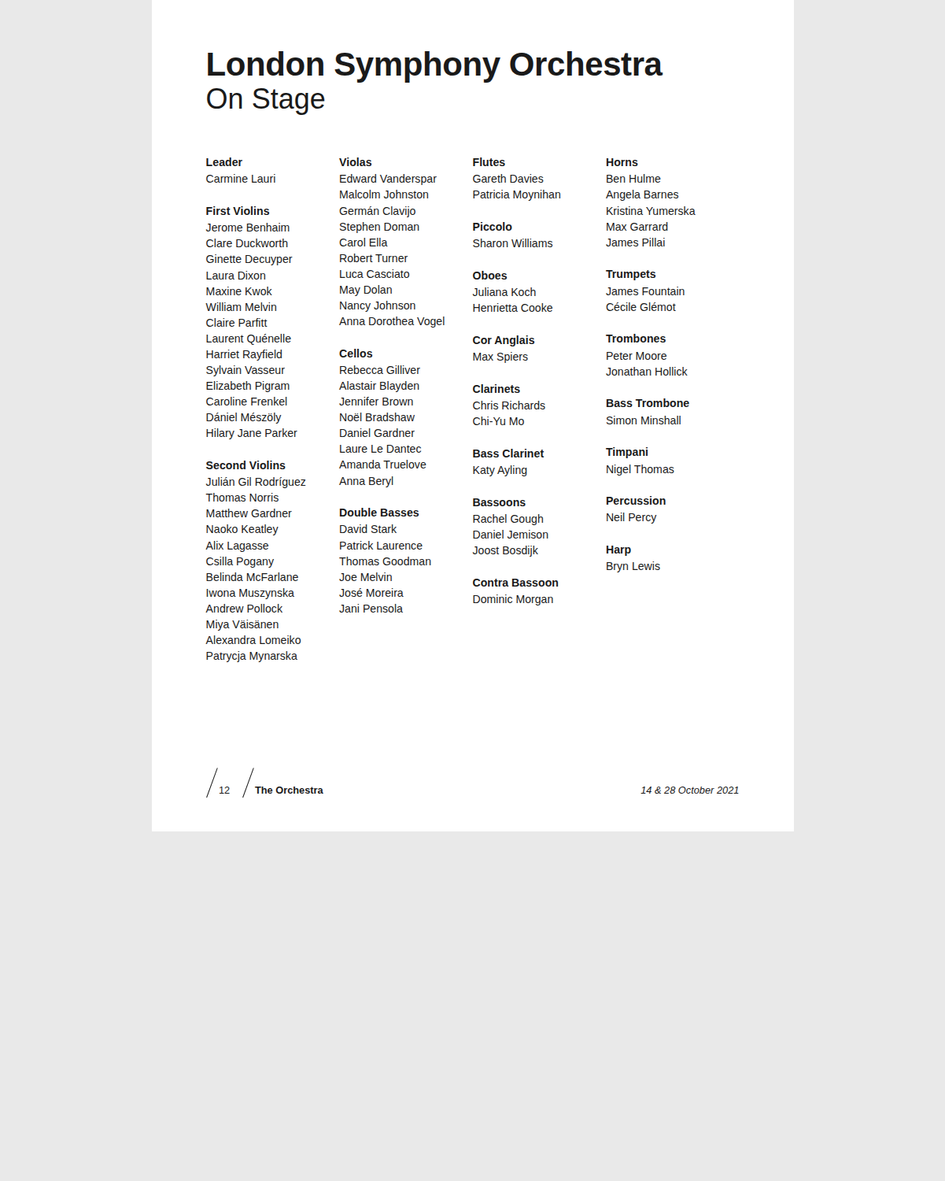London Symphony Orchestra
On Stage
Leader
Carmine Lauri
First Violins
Jerome Benhaim
Clare Duckworth
Ginette Decuyper
Laura Dixon
Maxine Kwok
William Melvin
Claire Parfitt
Laurent Quénelle
Harriet Rayfield
Sylvain Vasseur
Elizabeth Pigram
Caroline Frenkel
Dániel Mészöly
Hilary Jane Parker
Second Violins
Julián Gil Rodríguez
Thomas Norris
Matthew Gardner
Naoko Keatley
Alix Lagasse
Csilla Pogany
Belinda McFarlane
Iwona Muszynska
Andrew Pollock
Miya Väisänen
Alexandra Lomeiko
Patrycja Mynarska
Violas
Edward Vanderspar
Malcolm Johnston
Germán Clavijo
Stephen Doman
Carol Ella
Robert Turner
Luca Casciato
May Dolan
Nancy Johnson
Anna Dorothea Vogel
Cellos
Rebecca Gilliver
Alastair Blayden
Jennifer Brown
Noël Bradshaw
Daniel Gardner
Laure Le Dantec
Amanda Truelove
Anna Beryl
Double Basses
David Stark
Patrick Laurence
Thomas Goodman
Joe Melvin
José Moreira
Jani Pensola
Flutes
Gareth Davies
Patricia Moynihan
Piccolo
Sharon Williams
Oboes
Juliana Koch
Henrietta Cooke
Cor Anglais
Max Spiers
Clarinets
Chris Richards
Chi-Yu Mo
Bass Clarinet
Katy Ayling
Bassoons
Rachel Gough
Daniel Jemison
Joost Bosdijk
Contra Bassoon
Dominic Morgan
Horns
Ben Hulme
Angela Barnes
Kristina Yumerska
Max Garrard
James Pillai
Trumpets
James Fountain
Cécile Glémot
Trombones
Peter Moore
Jonathan Hollick
Bass Trombone
Simon Minshall
Timpani
Nigel Thomas
Percussion
Neil Percy
Harp
Bryn Lewis
12 The Orchestra 14 & 28 October 2021